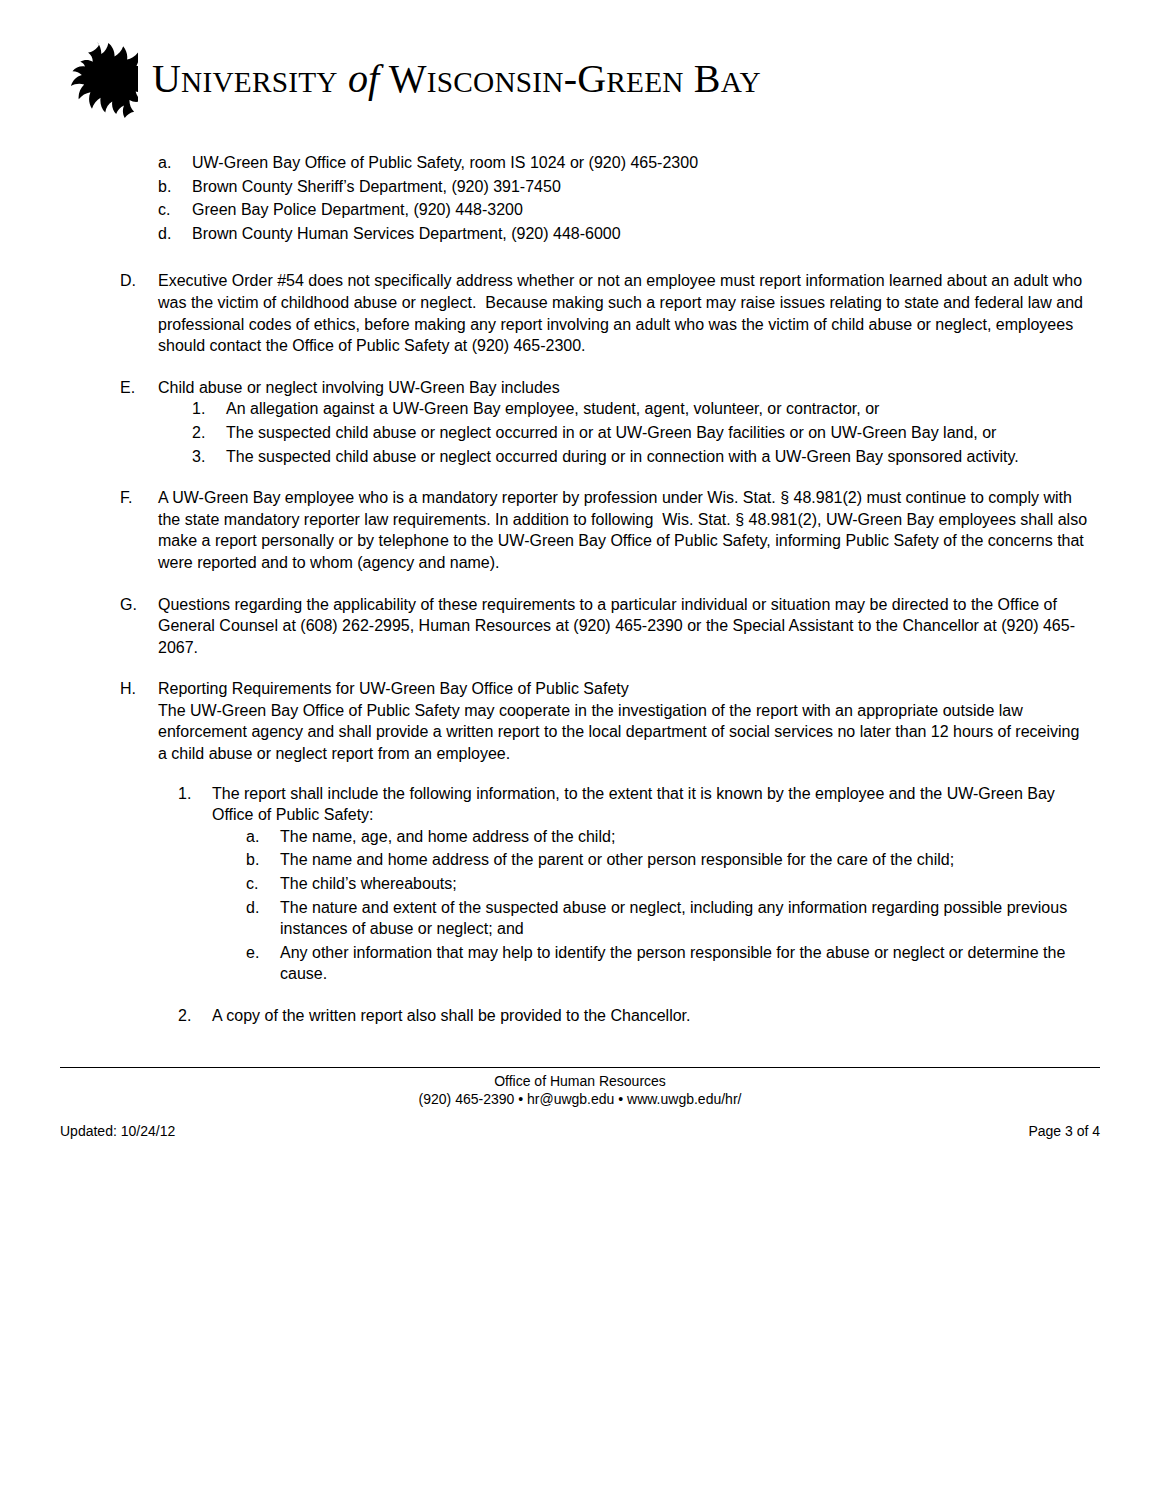UNIVERSITY of WISCONSIN-GREEN BAY
a. UW-Green Bay Office of Public Safety, room IS 1024 or (920) 465-2300
b. Brown County Sheriff’s Department, (920) 391-7450
c. Green Bay Police Department, (920) 448-3200
d. Brown County Human Services Department, (920) 448-6000
D. Executive Order #54 does not specifically address whether or not an employee must report information learned about an adult who was the victim of childhood abuse or neglect. Because making such a report may raise issues relating to state and federal law and professional codes of ethics, before making any report involving an adult who was the victim of child abuse or neglect, employees should contact the Office of Public Safety at (920) 465-2300.
E. Child abuse or neglect involving UW-Green Bay includes
1. An allegation against a UW-Green Bay employee, student, agent, volunteer, or contractor, or
2. The suspected child abuse or neglect occurred in or at UW-Green Bay facilities or on UW-Green Bay land, or
3. The suspected child abuse or neglect occurred during or in connection with a UW-Green Bay sponsored activity.
F. A UW-Green Bay employee who is a mandatory reporter by profession under Wis. Stat. § 48.981(2) must continue to comply with the state mandatory reporter law requirements. In addition to following Wis. Stat. § 48.981(2), UW-Green Bay employees shall also make a report personally or by telephone to the UW-Green Bay Office of Public Safety, informing Public Safety of the concerns that were reported and to whom (agency and name).
G. Questions regarding the applicability of these requirements to a particular individual or situation may be directed to the Office of General Counsel at (608) 262-2995, Human Resources at (920) 465-2390 or the Special Assistant to the Chancellor at (920) 465-2067.
H. Reporting Requirements for UW-Green Bay Office of Public Safety
The UW-Green Bay Office of Public Safety may cooperate in the investigation of the report with an appropriate outside law enforcement agency and shall provide a written report to the local department of social services no later than 12 hours of receiving a child abuse or neglect report from an employee.
1. The report shall include the following information, to the extent that it is known by the employee and the UW-Green Bay Office of Public Safety:
a. The name, age, and home address of the child;
b. The name and home address of the parent or other person responsible for the care of the child;
c. The child’s whereabouts;
d. The nature and extent of the suspected abuse or neglect, including any information regarding possible previous instances of abuse or neglect; and
e. Any other information that may help to identify the person responsible for the abuse or neglect or determine the cause.
2. A copy of the written report also shall be provided to the Chancellor.
Office of Human Resources
(920) 465-2390 • hr@uwgb.edu • www.uwgb.edu/hr/
Updated: 10/24/12
Page 3 of 4